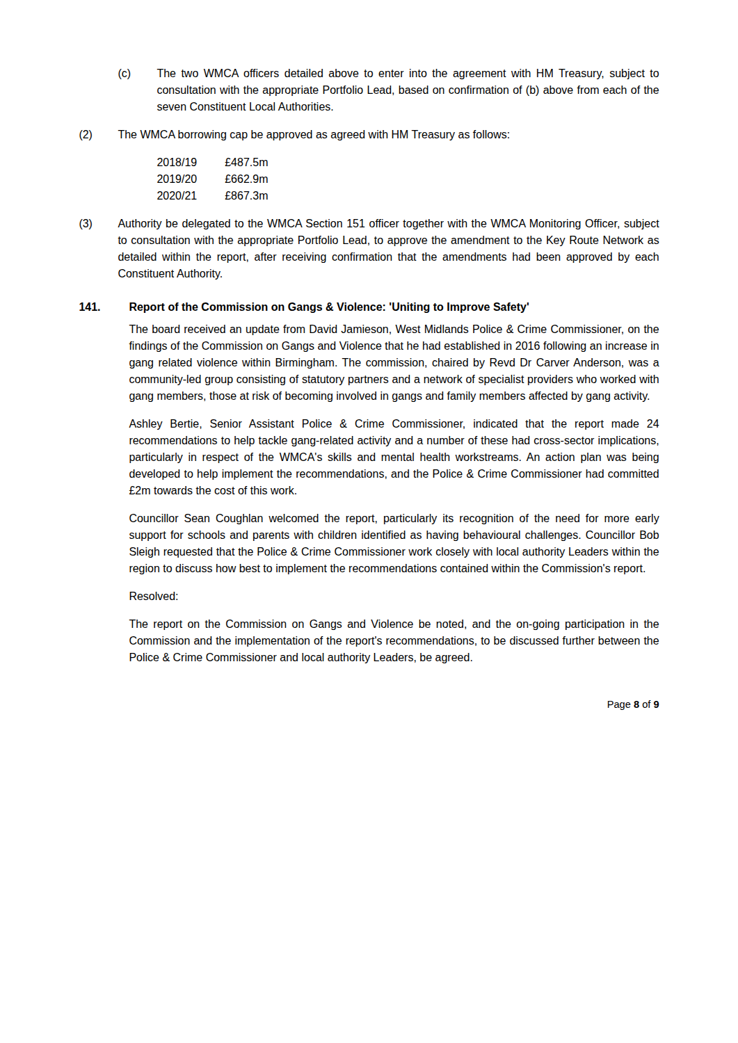(c)
The two WMCA officers detailed above to enter into the agreement with HM Treasury, subject to consultation with the appropriate Portfolio Lead, based on confirmation of (b) above from each of the seven Constituent Local Authorities.
(2)
The WMCA borrowing cap be approved as agreed with HM Treasury as follows:
| 2018/19 | £487.5m |
| 2019/20 | £662.9m |
| 2020/21 | £867.3m |
(3)
Authority be delegated to the WMCA Section 151 officer together with the WMCA Monitoring Officer, subject to consultation with the appropriate Portfolio Lead, to approve the amendment to the Key Route Network as detailed within the report, after receiving confirmation that the amendments had been approved by each Constituent Authority.
141. Report of the Commission on Gangs & Violence: 'Uniting to Improve Safety'
The board received an update from David Jamieson, West Midlands Police & Crime Commissioner, on the findings of the Commission on Gangs and Violence that he had established in 2016 following an increase in gang related violence within Birmingham. The commission, chaired by Revd Dr Carver Anderson, was a community-led group consisting of statutory partners and a network of specialist providers who worked with gang members, those at risk of becoming involved in gangs and family members affected by gang activity.
Ashley Bertie, Senior Assistant Police & Crime Commissioner, indicated that the report made 24 recommendations to help tackle gang-related activity and a number of these had cross-sector implications, particularly in respect of the WMCA's skills and mental health workstreams. An action plan was being developed to help implement the recommendations, and the Police & Crime Commissioner had committed £2m towards the cost of this work.
Councillor Sean Coughlan welcomed the report, particularly its recognition of the need for more early support for schools and parents with children identified as having behavioural challenges. Councillor Bob Sleigh requested that the Police & Crime Commissioner work closely with local authority Leaders within the region to discuss how best to implement the recommendations contained within the Commission's report.
Resolved:
The report on the Commission on Gangs and Violence be noted, and the on-going participation in the Commission and the implementation of the report's recommendations, to be discussed further between the Police & Crime Commissioner and local authority Leaders, be agreed.
Page 8 of 9